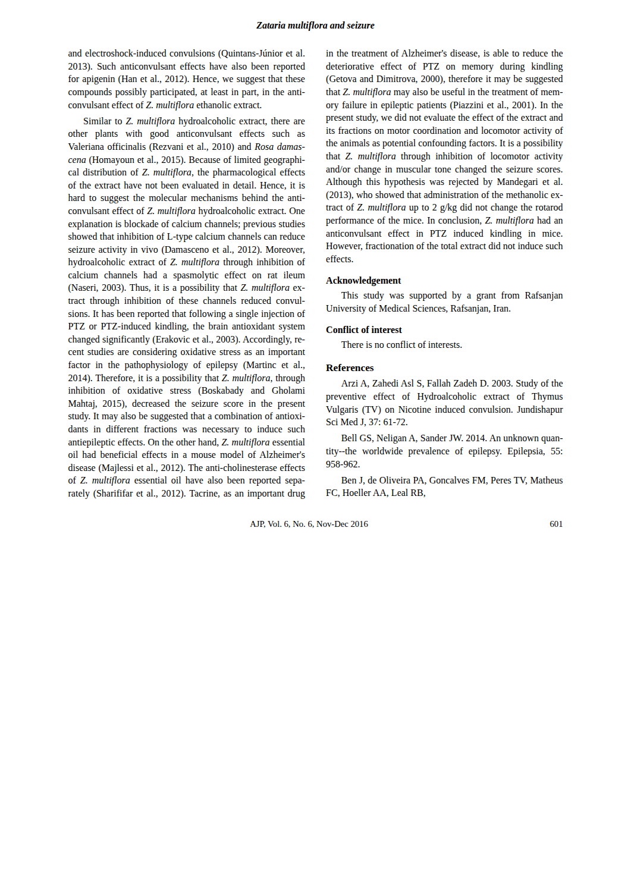Zataria multiflora and seizure
and electroshock-induced convulsions (Quintans-Júnior et al. 2013). Such anticonvulsant effects have also been reported for apigenin (Han et al., 2012). Hence, we suggest that these compounds possibly participated, at least in part, in the anticonvulsant effect of Z. multiflora ethanolic extract.
Similar to Z. multiflora hydroalcoholic extract, there are other plants with good anticonvulsant effects such as Valeriana officinalis (Rezvani et al., 2010) and Rosa damascena (Homayoun et al., 2015). Because of limited geographical distribution of Z. multiflora, the pharmacological effects of the extract have not been evaluated in detail. Hence, it is hard to suggest the molecular mechanisms behind the anticonvulsant effect of Z. multiflora hydroalcoholic extract. One explanation is blockade of calcium channels; previous studies showed that inhibition of L-type calcium channels can reduce seizure activity in vivo (Damasceno et al., 2012). Moreover, hydroalcoholic extract of Z. multiflora through inhibition of calcium channels had a spasmolytic effect on rat ileum (Naseri, 2003). Thus, it is a possibility that Z. multiflora extract through inhibition of these channels reduced convulsions. It has been reported that following a single injection of PTZ or PTZ-induced kindling, the brain antioxidant system changed significantly (Erakovic et al., 2003). Accordingly, recent studies are considering oxidative stress as an important factor in the pathophysiology of epilepsy (Martinc et al., 2014). Therefore, it is a possibility that Z. multiflora, through inhibition of oxidative stress (Boskabady and Gholami Mahtaj, 2015), decreased the seizure score in the present study. It may also be suggested that a combination of antioxidants in different fractions was necessary to induce such antiepileptic effects. On the other hand, Z. multiflora essential oil had beneficial effects in a mouse model of Alzheimer's disease (Majlessi et al., 2012). The anti-cholinesterase effects of Z. multiflora essential oil have also been reported separately (Sharififar et al., 2012). Tacrine, as an important drug in the treatment of Alzheimer's disease, is able to reduce the deteriorative effect of PTZ on memory during kindling (Getova and Dimitrova, 2000), therefore it may be suggested that Z. multiflora may also be useful in the treatment of memory failure in epileptic patients (Piazzini et al., 2001). In the present study, we did not evaluate the effect of the extract and its fractions on motor coordination and locomotor activity of the animals as potential confounding factors. It is a possibility that Z. multiflora through inhibition of locomotor activity and/or change in muscular tone changed the seizure scores. Although this hypothesis was rejected by Mandegari et al. (2013), who showed that administration of the methanolic extract of Z. multiflora up to 2 g/kg did not change the rotarod performance of the mice. In conclusion, Z. multiflora had an anticonvulsant effect in PTZ induced kindling in mice. However, fractionation of the total extract did not induce such effects.
Acknowledgement
This study was supported by a grant from Rafsanjan University of Medical Sciences, Rafsanjan, Iran.
Conflict of interest
There is no conflict of interests.
References
Arzi A, Zahedi Asl S, Fallah Zadeh D. 2003. Study of the preventive effect of Hydroalcoholic extract of Thymus Vulgaris (TV) on Nicotine induced convulsion. Jundishapur Sci Med J, 37: 61-72.
Bell GS, Neligan A, Sander JW. 2014. An unknown quantity--the worldwide prevalence of epilepsy. Epilepsia, 55: 958-962.
Ben J, de Oliveira PA, Goncalves FM, Peres TV, Matheus FC, Hoeller AA, Leal RB,
AJP, Vol. 6, No. 6, Nov-Dec 2016 601